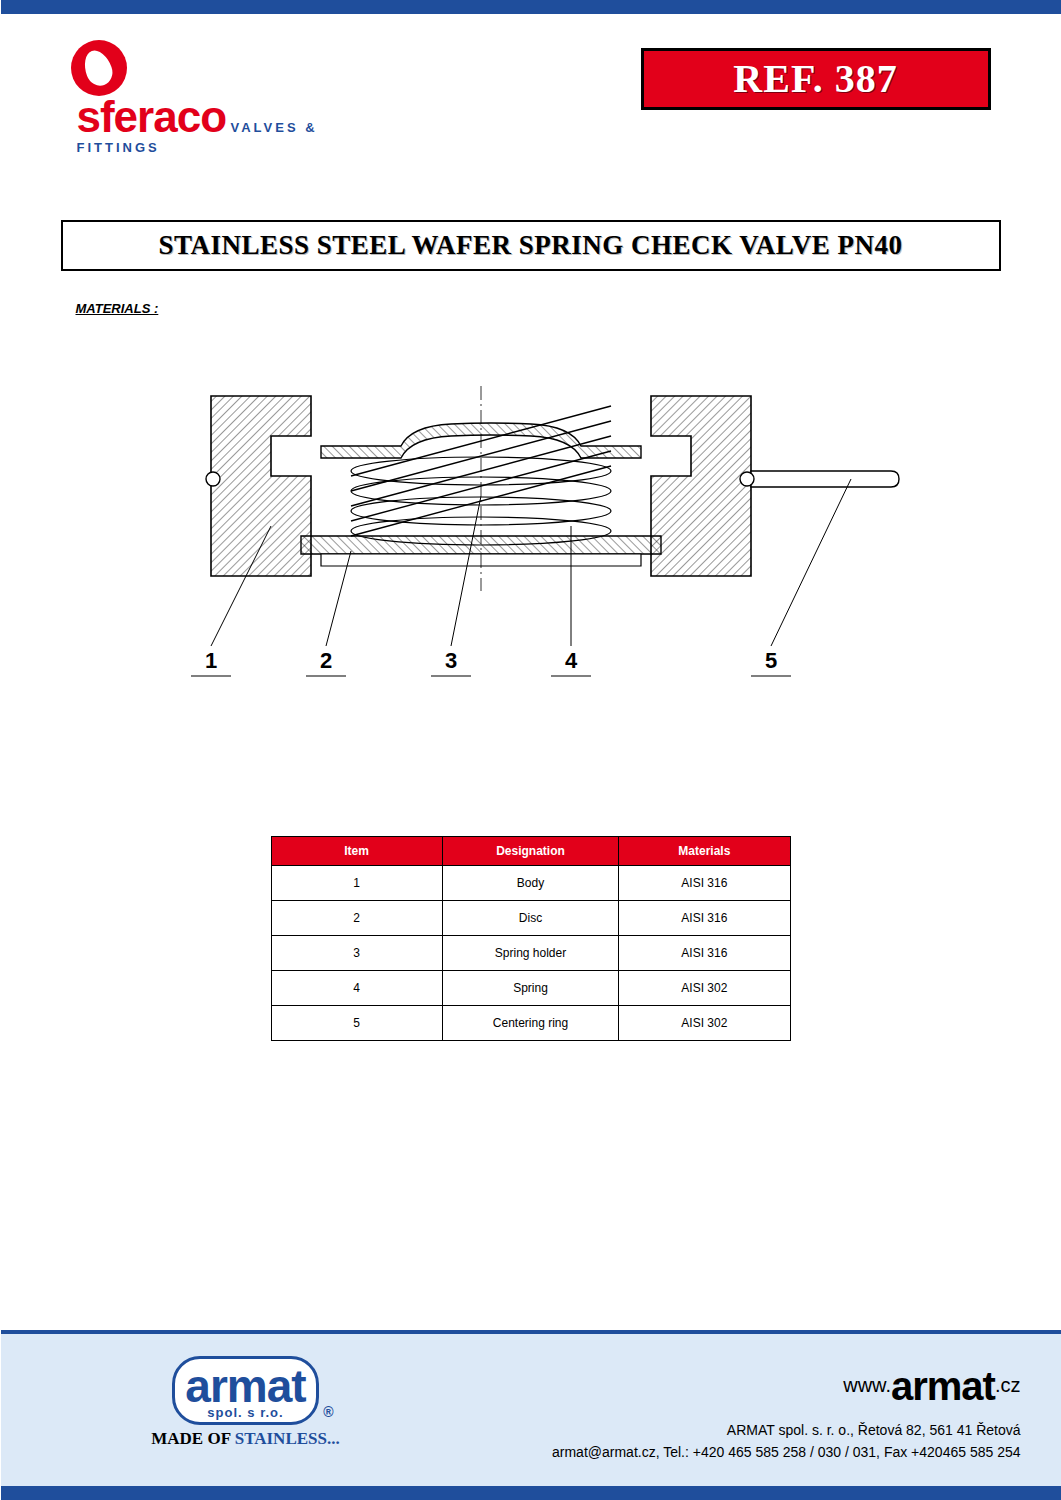sferaco VALVES & FITTINGS
REF. 387
STAINLESS STEEL WAFER SPRING CHECK VALVE PN40
MATERIALS :
1 2 3 4 5
| Item | Designation | Materials |
| --- | --- | --- |
| 1 | Body | AISI 316 |
| 2 | Disc | AISI 316 |
| 3 | Spring holder | AISI 316 |
| 4 | Spring | AISI 302 |
| 5 | Centering ring | AISI 302 |
armat
spol. s r.o.
®
MADE OF STAINLESS...
www.armat.cz
ARMAT spol. s. r. o., Řetová 82, 561 41 Řetová
armat@armat.cz, Tel.: +420 465 585 258 / 030 / 031, Fax +420465 585 254